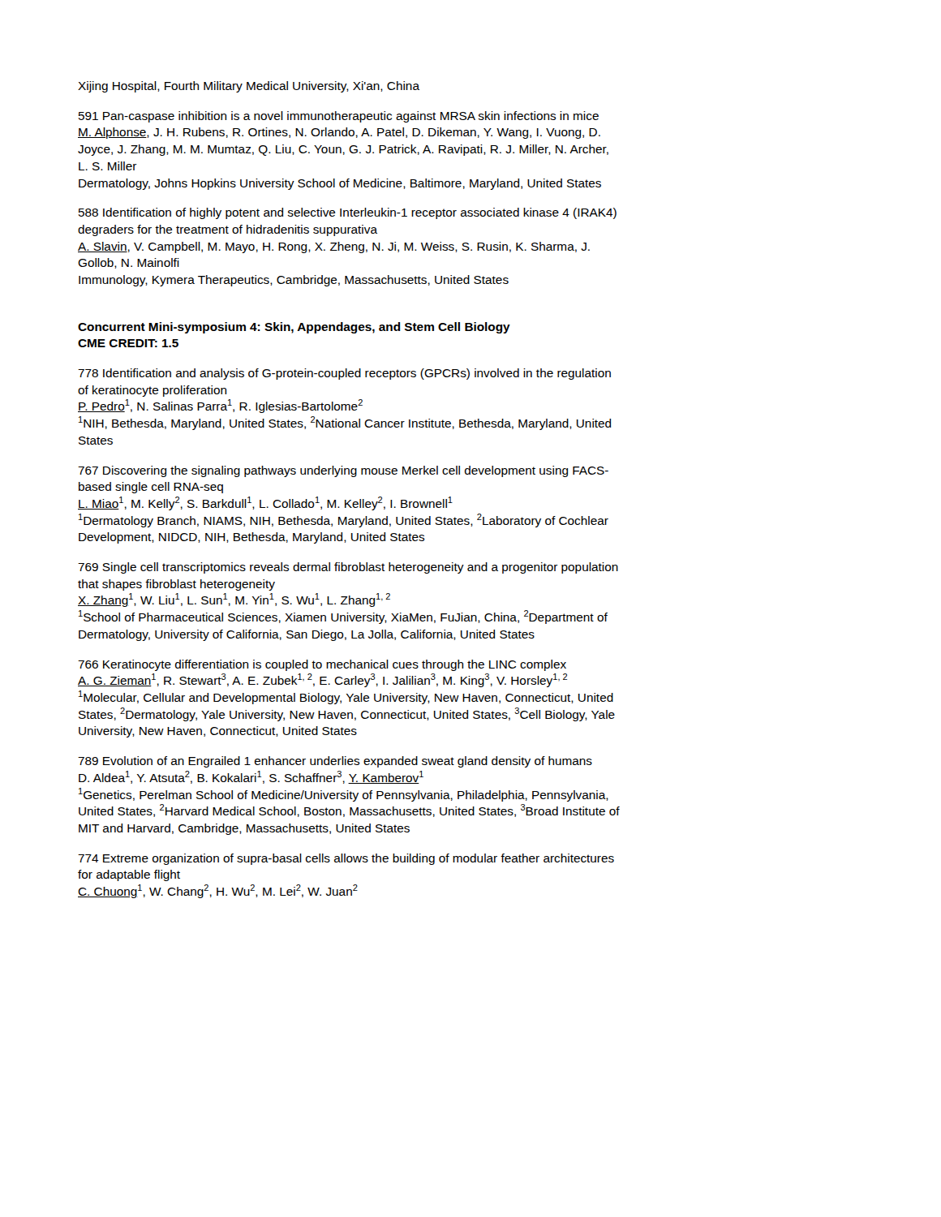Xijing Hospital, Fourth Military Medical University, Xi'an, China
591 Pan-caspase inhibition is a novel immunotherapeutic against MRSA skin infections in mice
M. Alphonse, J. H. Rubens, R. Ortines, N. Orlando, A. Patel, D. Dikeman, Y. Wang, I. Vuong, D. Joyce, J. Zhang, M. M. Mumtaz, Q. Liu, C. Youn, G. J. Patrick, A. Ravipati, R. J. Miller, N. Archer, L. S. Miller
Dermatology, Johns Hopkins University School of Medicine, Baltimore, Maryland, United States
588 Identification of highly potent and selective Interleukin-1 receptor associated kinase 4 (IRAK4) degraders for the treatment of hidradenitis suppurativa
A. Slavin, V. Campbell, M. Mayo, H. Rong, X. Zheng, N. Ji, M. Weiss, S. Rusin, K. Sharma, J. Gollob, N. Mainolfi
Immunology, Kymera Therapeutics, Cambridge, Massachusetts, United States
Concurrent Mini-symposium 4: Skin, Appendages, and Stem Cell Biology CME CREDIT: 1.5
778 Identification and analysis of G-protein-coupled receptors (GPCRs) involved in the regulation of keratinocyte proliferation
P. Pedro1, N. Salinas Parra1, R. Iglesias-Bartolome2
1NIH, Bethesda, Maryland, United States, 2National Cancer Institute, Bethesda, Maryland, United States
767 Discovering the signaling pathways underlying mouse Merkel cell development using FACS-based single cell RNA-seq
L. Miao1, M. Kelly2, S. Barkdull1, L. Collado1, M. Kelley2, I. Brownell1
1Dermatology Branch, NIAMS, NIH, Bethesda, Maryland, United States, 2Laboratory of Cochlear Development, NIDCD, NIH, Bethesda, Maryland, United States
769 Single cell transcriptomics reveals dermal fibroblast heterogeneity and a progenitor population that shapes fibroblast heterogeneity
X. Zhang1, W. Liu1, L. Sun1, M. Yin1, S. Wu1, L. Zhang1, 2
1School of Pharmaceutical Sciences, Xiamen University, XiaMen, FuJian, China, 2Department of Dermatology, University of California, San Diego, La Jolla, California, United States
766 Keratinocyte differentiation is coupled to mechanical cues through the LINC complex
A. G. Zieman1, R. Stewart3, A. E. Zubek1, 2, E. Carley3, I. Jalilian3, M. King3, V. Horsley1, 2
1Molecular, Cellular and Developmental Biology, Yale University, New Haven, Connecticut, United States, 2Dermatology, Yale University, New Haven, Connecticut, United States, 3Cell Biology, Yale University, New Haven, Connecticut, United States
789 Evolution of an Engrailed 1 enhancer underlies expanded sweat gland density of humans
D. Aldea1, Y. Atsuta2, B. Kokalari1, S. Schaffner3, Y. Kamberov1
1Genetics, Perelman School of Medicine/University of Pennsylvania, Philadelphia, Pennsylvania, United States, 2Harvard Medical School, Boston, Massachusetts, United States, 3Broad Institute of MIT and Harvard, Cambridge, Massachusetts, United States
774 Extreme organization of supra-basal cells allows the building of modular feather architectures for adaptable flight
C. Chuong1, W. Chang2, H. Wu2, M. Lei2, W. Juan2